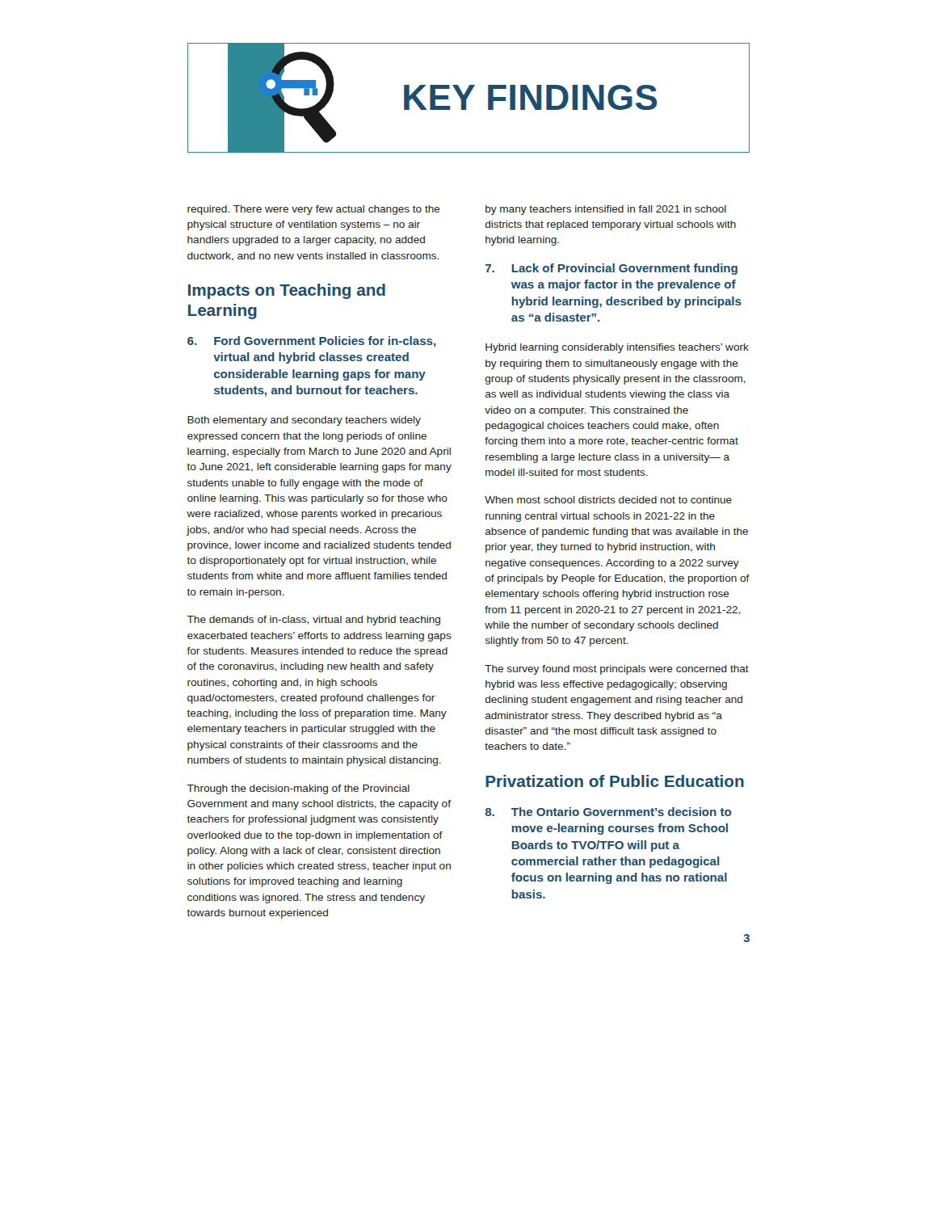KEY FINDINGS
required. There were very few actual changes to the physical structure of ventilation systems – no air handlers upgraded to a larger capacity, no added ductwork, and no new vents installed in classrooms.
Impacts on Teaching and Learning
6.
Ford Government Policies for in-class, virtual and hybrid classes created considerable learning gaps for many students, and burnout for teachers.
Both elementary and secondary teachers widely expressed concern that the long periods of online learning, especially from March to June 2020 and April to June 2021, left considerable learning gaps for many students unable to fully engage with the mode of online learning. This was particularly so for those who were racialized, whose parents worked in precarious jobs, and/or who had special needs. Across the province, lower income and racialized students tended to disproportionately opt for virtual instruction, while students from white and more affluent families tended to remain in-person.
The demands of in-class, virtual and hybrid teaching exacerbated teachers’ efforts to address learning gaps for students. Measures intended to reduce the spread of the coronavirus, including new health and safety routines, cohorting and, in high schools quad/octomesters, created profound challenges for teaching, including the loss of preparation time. Many elementary teachers in particular struggled with the physical constraints of their classrooms and the numbers of students to maintain physical distancing.
Through the decision-making of the Provincial Government and many school districts, the capacity of teachers for professional judgment was consistently overlooked due to the top-down in implementation of policy. Along with a lack of clear, consistent direction in other policies which created stress, teacher input on solutions for improved teaching and learning conditions was ignored. The stress and tendency towards burnout experienced
by many teachers intensified in fall 2021 in school districts that replaced temporary virtual schools with hybrid learning.
7.
Lack of Provincial Government funding was a major factor in the prevalence of hybrid learning, described by principals as “a disaster”.
Hybrid learning considerably intensifies teachers’ work by requiring them to simultaneously engage with the group of students physically present in the classroom, as well as individual students viewing the class via video on a computer. This constrained the pedagogical choices teachers could make, often forcing them into a more rote, teacher-centric format resembling a large lecture class in a university— a model ill-suited for most students.
When most school districts decided not to continue running central virtual schools in 2021-22 in the absence of pandemic funding that was available in the prior year, they turned to hybrid instruction, with negative consequences. According to a 2022 survey of principals by People for Education, the proportion of elementary schools offering hybrid instruction rose from 11 percent in 2020-21 to 27 percent in 2021-22, while the number of secondary schools declined slightly from 50 to 47 percent.
The survey found most principals were concerned that hybrid was less effective pedagogically; observing declining student engagement and rising teacher and administrator stress. They described hybrid as “a disaster” and “the most difficult task assigned to teachers to date.”
Privatization of Public Education
8.
The Ontario Government’s decision to move e-learning courses from School Boards to TVO/TFO will put a commercial rather than pedagogical focus on learning and has no rational basis.
3